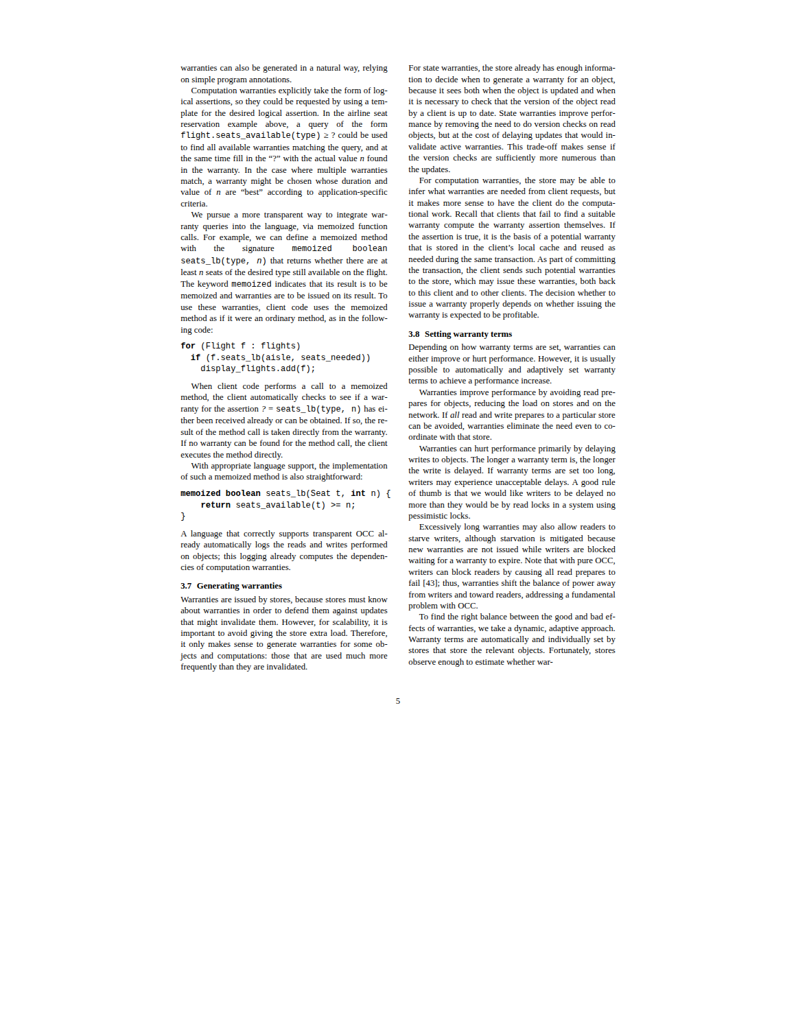warranties can also be generated in a natural way, relying on simple program annotations.
Computation warranties explicitly take the form of logical assertions, so they could be requested by using a template for the desired logical assertion. In the airline seat reservation example above, a query of the form flight.seats_available(type) ≥ ? could be used to find all available warranties matching the query, and at the same time fill in the “?” with the actual value n found in the warranty. In the case where multiple warranties match, a warranty might be chosen whose duration and value of n are “best” according to application-specific criteria.
We pursue a more transparent way to integrate warranty queries into the language, via memoized function calls. For example, we can define a memoized method with the signature memoized boolean seats_lb(type, n) that returns whether there are at least n seats of the desired type still available on the flight. The keyword memoized indicates that its result is to be memoized and warranties are to be issued on its result. To use these warranties, client code uses the memoized method as if it were an ordinary method, as in the following code:
for (Flight f : flights)
  if (f.seats_lb(aisle, seats_needed))
    display_flights.add(f);
When client code performs a call to a memoized method, the client automatically checks to see if a warranty for the assertion ? = seats_lb(type, n) has either been received already or can be obtained. If so, the result of the method call is taken directly from the warranty. If no warranty can be found for the method call, the client executes the method directly.
With appropriate language support, the implementation of such a memoized method is also straightforward:
memoized boolean seats_lb(Seat t, int n) {
    return seats_available(t) >= n;
}
A language that correctly supports transparent OCC already automatically logs the reads and writes performed on objects; this logging already computes the dependencies of computation warranties.
3.7 Generating warranties
Warranties are issued by stores, because stores must know about warranties in order to defend them against updates that might invalidate them. However, for scalability, it is important to avoid giving the store extra load. Therefore, it only makes sense to generate warranties for some objects and computations: those that are used much more frequently than they are invalidated.
For state warranties, the store already has enough information to decide when to generate a warranty for an object, because it sees both when the object is updated and when it is necessary to check that the version of the object read by a client is up to date. State warranties improve performance by removing the need to do version checks on read objects, but at the cost of delaying updates that would invalidate active warranties. This trade-off makes sense if the version checks are sufficiently more numerous than the updates.
For computation warranties, the store may be able to infer what warranties are needed from client requests, but it makes more sense to have the client do the computational work. Recall that clients that fail to find a suitable warranty compute the warranty assertion themselves. If the assertion is true, it is the basis of a potential warranty that is stored in the client’s local cache and reused as needed during the same transaction. As part of committing the transaction, the client sends such potential warranties to the store, which may issue these warranties, both back to this client and to other clients. The decision whether to issue a warranty properly depends on whether issuing the warranty is expected to be profitable.
3.8 Setting warranty terms
Depending on how warranty terms are set, warranties can either improve or hurt performance. However, it is usually possible to automatically and adaptively set warranty terms to achieve a performance increase.
Warranties improve performance by avoiding read prepares for objects, reducing the load on stores and on the network. If all read and write prepares to a particular store can be avoided, warranties eliminate the need even to coordinate with that store.
Warranties can hurt performance primarily by delaying writes to objects. The longer a warranty term is, the longer the write is delayed. If warranty terms are set too long, writers may experience unacceptable delays. A good rule of thumb is that we would like writers to be delayed no more than they would be by read locks in a system using pessimistic locks.
Excessively long warranties may also allow readers to starve writers, although starvation is mitigated because new warranties are not issued while writers are blocked waiting for a warranty to expire. Note that with pure OCC, writers can block readers by causing all read prepares to fail [43]; thus, warranties shift the balance of power away from writers and toward readers, addressing a fundamental problem with OCC.
To find the right balance between the good and bad effects of warranties, we take a dynamic, adaptive approach. Warranty terms are automatically and individually set by stores that store the relevant objects. Fortunately, stores observe enough to estimate whether war-
5